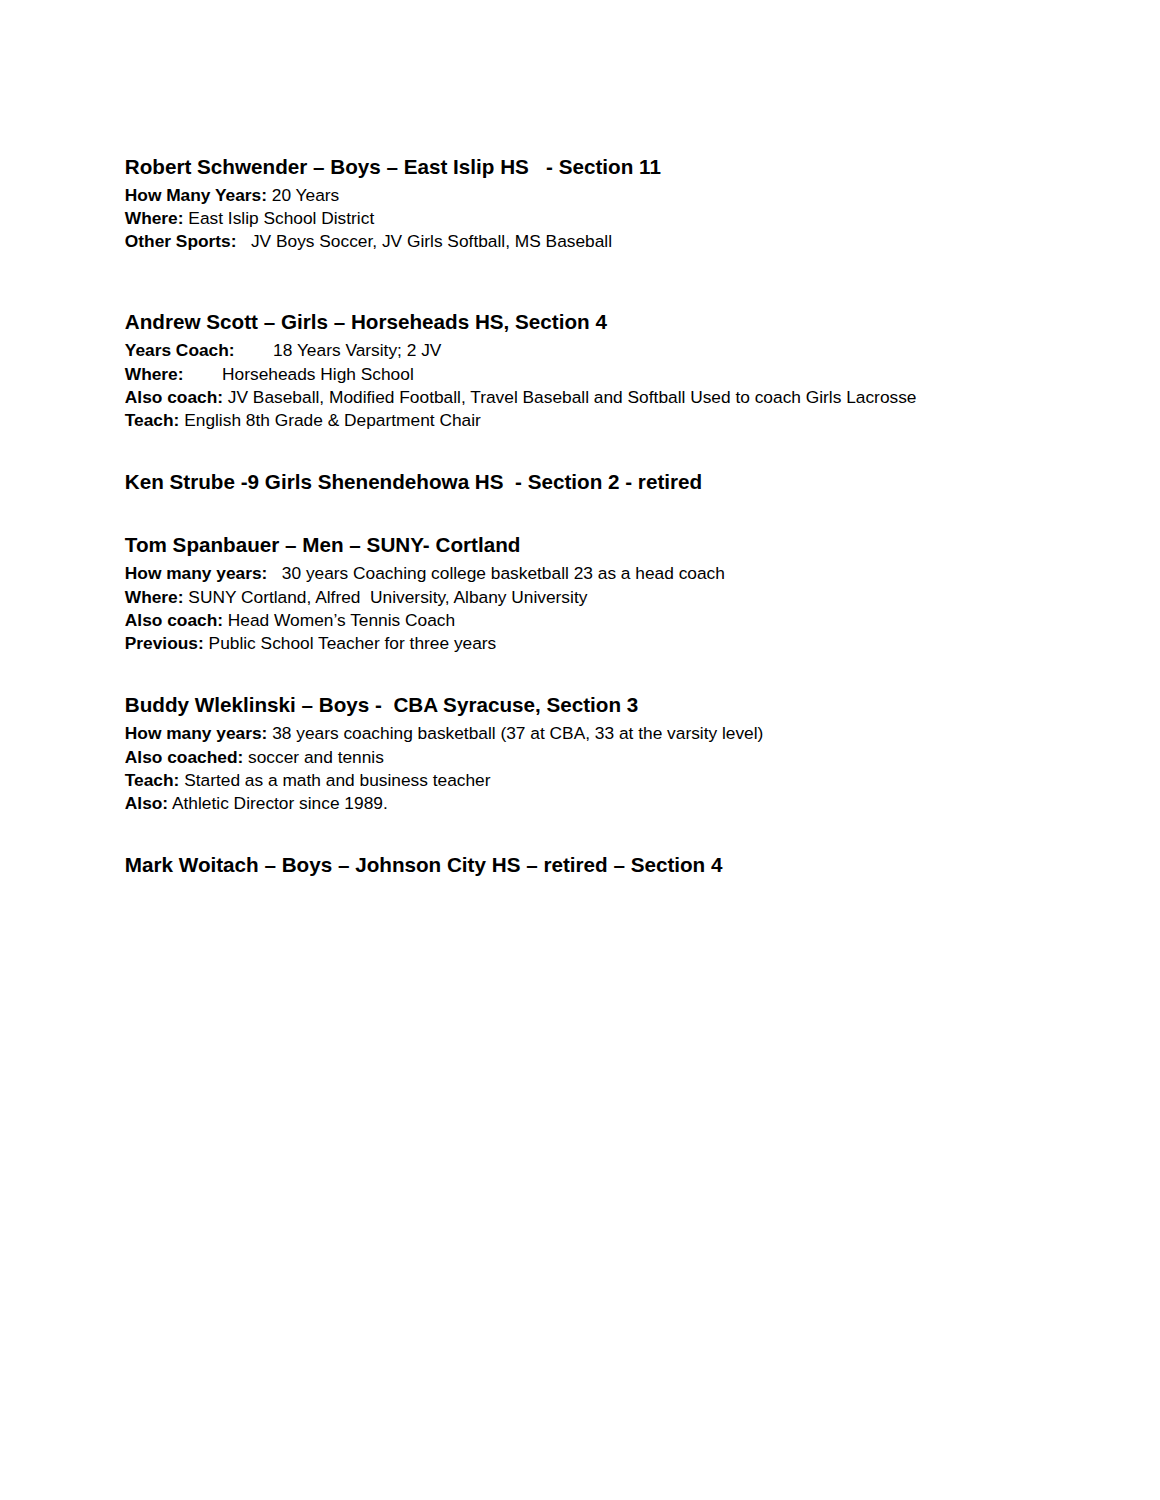Robert Schwender – Boys – East Islip HS - Section 11
How Many Years: 20 Years
Where: East Islip School District
Other Sports: JV Boys Soccer, JV Girls Softball, MS Baseball
Andrew Scott – Girls – Horseheads HS, Section 4
Years Coach: 18 Years Varsity; 2 JV
Where: Horseheads High School
Also coach: JV Baseball, Modified Football, Travel Baseball and Softball Used to coach Girls Lacrosse
Teach: English 8th Grade & Department Chair
Ken Strube -9 Girls Shenendehowa HS - Section 2 - retired
Tom Spanbauer – Men – SUNY- Cortland
How many years: 30 years Coaching college basketball 23 as a head coach
Where: SUNY Cortland, Alfred University, Albany University
Also coach: Head Women’s Tennis Coach
Previous: Public School Teacher for three years
Buddy Wleklinski – Boys - CBA Syracuse, Section 3
How many years: 38 years coaching basketball (37 at CBA, 33 at the varsity level)
Also coached: soccer and tennis
Teach: Started as a math and business teacher
Also: Athletic Director since 1989.
Mark Woitach – Boys – Johnson City HS – retired – Section 4